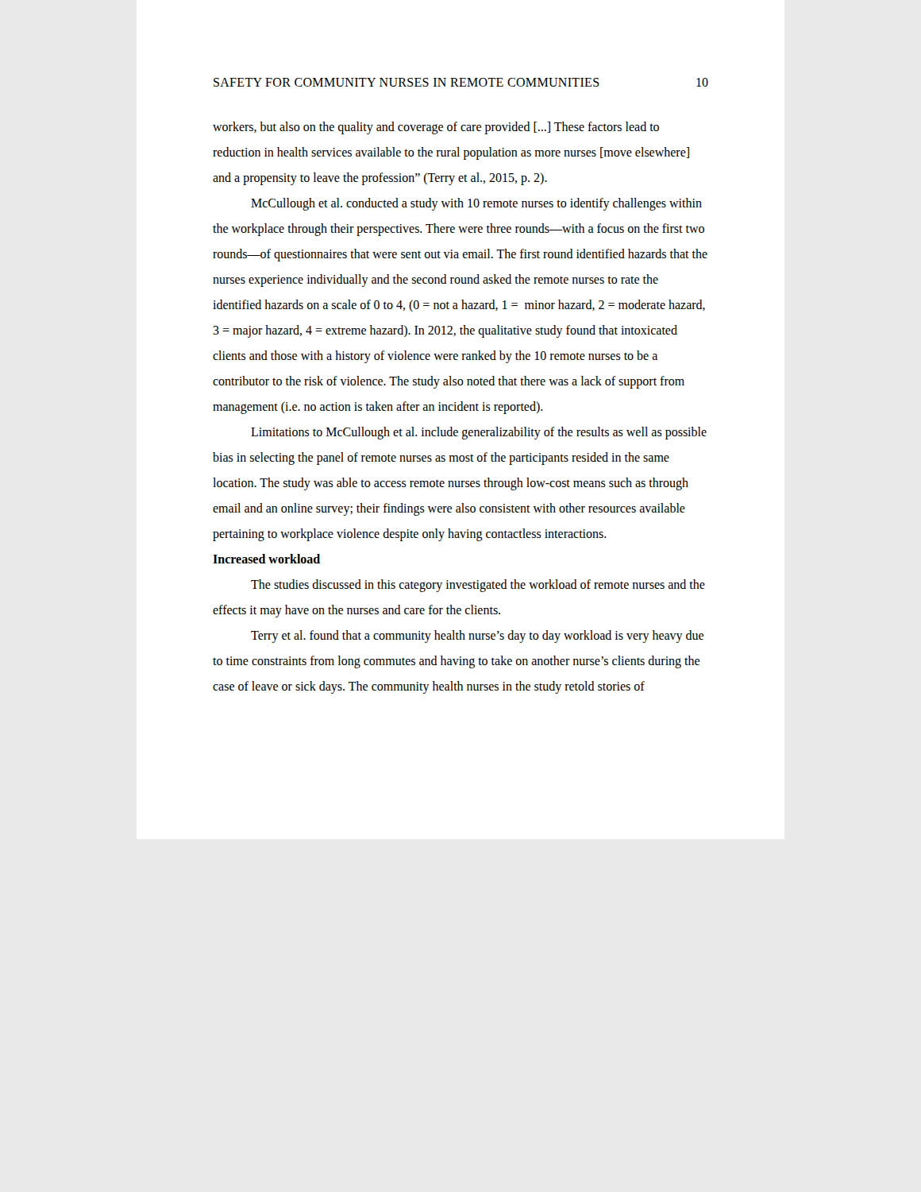Safety for Community Nurses in Remote Communities 10
workers, but also on the quality and coverage of care provided [...] These factors lead to reduction in health services available to the rural population as more nurses [move elsewhere] and a propensity to leave the profession” (Terry et al., 2015, p. 2).
McCullough et al. conducted a study with 10 remote nurses to identify challenges within the workplace through their perspectives. There were three rounds—with a focus on the first two rounds—of questionnaires that were sent out via email. The first round identified hazards that the nurses experience individually and the second round asked the remote nurses to rate the identified hazards on a scale of 0 to 4, (0 = not a hazard, 1 = minor hazard, 2 = moderate hazard, 3 = major hazard, 4 = extreme hazard). In 2012, the qualitative study found that intoxicated clients and those with a history of violence were ranked by the 10 remote nurses to be a contributor to the risk of violence. The study also noted that there was a lack of support from management (i.e. no action is taken after an incident is reported).
Limitations to McCullough et al. include generalizability of the results as well as possible bias in selecting the panel of remote nurses as most of the participants resided in the same location. The study was able to access remote nurses through low-cost means such as through email and an online survey; their findings were also consistent with other resources available pertaining to workplace violence despite only having contactless interactions.
Increased workload
The studies discussed in this category investigated the workload of remote nurses and the effects it may have on the nurses and care for the clients.
Terry et al. found that a community health nurse’s day to day workload is very heavy due to time constraints from long commutes and having to take on another nurse’s clients during the case of leave or sick days. The community health nurses in the study retold stories of